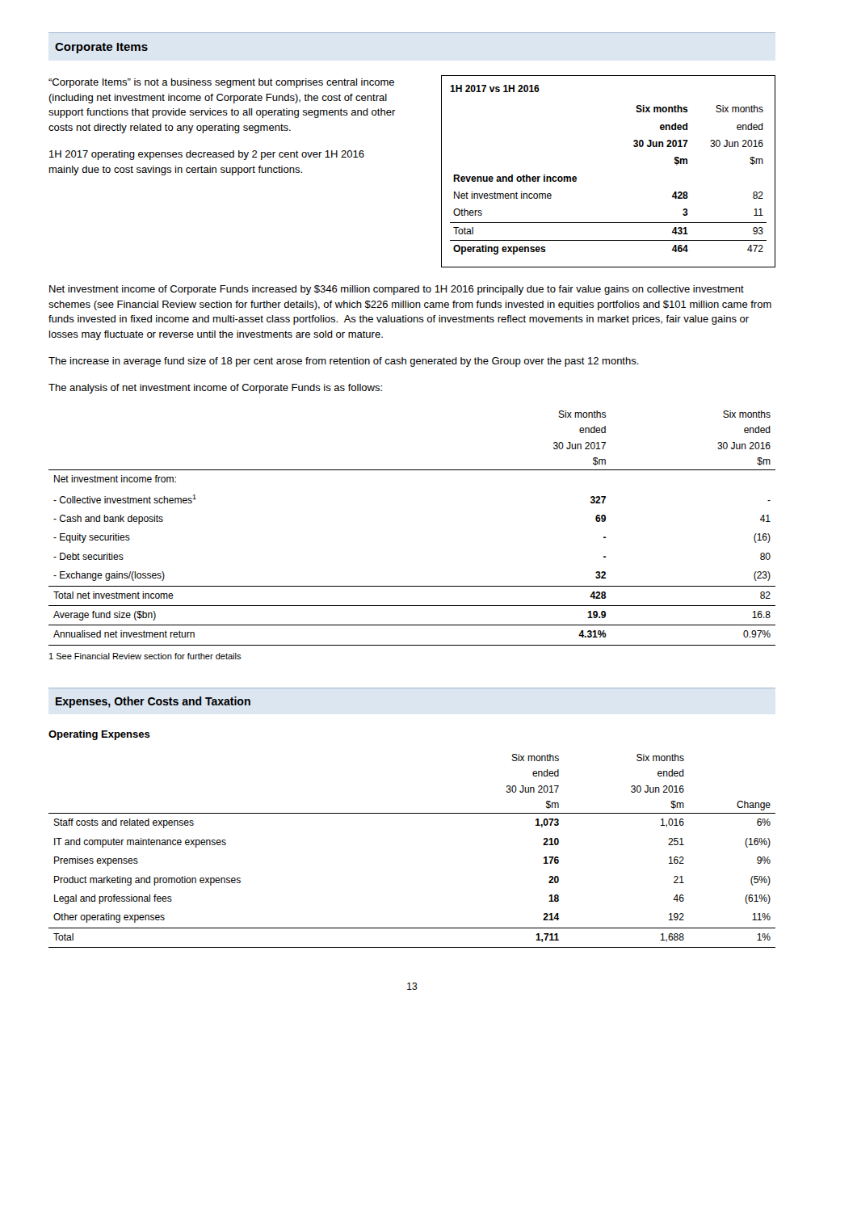Corporate Items
“Corporate Items” is not a business segment but comprises central income (including net investment income of Corporate Funds), the cost of central support functions that provide services to all operating segments and other costs not directly related to any operating segments.
1H 2017 operating expenses decreased by 2 per cent over 1H 2016 mainly due to cost savings in certain support functions.
1H 2017 vs 1H 2016
| | Six months | Six months |
| --- | --- | --- |
| | ended | ended |
| | 30 Jun 2017 | 30 Jun 2016 |
| | $m | $m |
| Revenue and other income | | |
| Net investment income | 428 | 82 |
| Others | 3 | 11 |
| Total | 431 | 93 |
| Operating expenses | 464 | 472 |
Net investment income of Corporate Funds increased by $346 million compared to 1H 2016 principally due to fair value gains on collective investment schemes (see Financial Review section for further details), of which $226 million came from funds invested in equities portfolios and $101 million came from funds invested in fixed income and multi-asset class portfolios. As the valuations of investments reflect movements in market prices, fair value gains or losses may fluctuate or reverse until the investments are sold or mature.
The increase in average fund size of 18 per cent arose from retention of cash generated by the Group over the past 12 months.
The analysis of net investment income of Corporate Funds is as follows:
| | Six months | Six months |
| --- | --- | --- |
| | ended | ended |
| | 30 Jun 2017 | 30 Jun 2016 |
| | $m | $m |
| Net investment income from: | | |
| - Collective investment schemes 1 | 327 | - |
| - Cash and bank deposits | 69 | 41 |
| - Equity securities | - | (16) |
| - Debt securities | - | 80 |
| - Exchange gains/(losses) | 32 | (23) |
| Total net investment income | 428 | 82 |
| Average fund size ($bn) | 19.9 | 16.8 |
| Annualised net investment return | 4.31% | 0.97% |
1 See Financial Review section for further details
Expenses, Other Costs and Taxation
Operating Expenses
| | Six months | Six months | |
| --- | --- | --- | --- |
| | ended | ended | |
| | 30 Jun 2017 | 30 Jun 2016 | |
| | $m | $m | Change |
| Staff costs and related expenses | 1,073 | 1,016 | 6% |
| IT and computer maintenance expenses | 210 | 251 | (16%) |
| Premises expenses | 176 | 162 | 9% |
| Product marketing and promotion expenses | 20 | 21 | (5%) |
| Legal and professional fees | 18 | 46 | (61%) |
| Other operating expenses | 214 | 192 | 11% |
| Total | 1,711 | 1,688 | 1% |
13